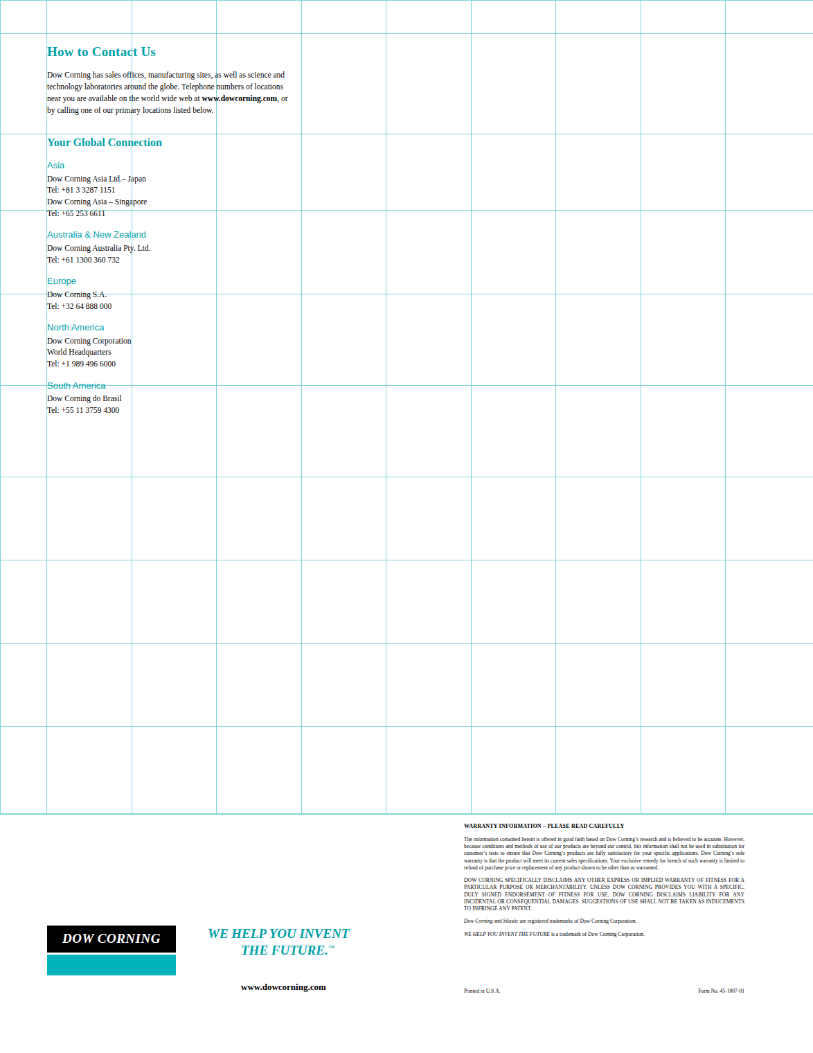How to Contact Us
Dow Corning has sales offices, manufacturing sites, as well as science and technology laboratories around the globe. Telephone numbers of locations near you are available on the world wide web at www.dowcorning.com, or by calling one of our primary locations listed below.
Your Global Connection
Asia
Dow Corning Asia Ltd.– Japan
Tel: +81 3 3287 1151
Dow Corning Asia – Singapore
Tel: +65 253 6611
Australia & New Zealand
Dow Corning Australia Pty. Ltd.
Tel: +61 1300 360 732
Europe
Dow Corning S.A.
Tel: +32 64 888 000
North America
Dow Corning Corporation
World Headquarters
Tel: +1 989 496 6000
South America
Dow Corning do Brasil
Tel: +55 11 3759 4300
DOW CORNING
WE HELP YOU INVENT THE FUTURE.™
www.dowcorning.com
WARRANTY INFORMATION – PLEASE READ CAREFULLY
The information contained herein is offered in good faith based on Dow Corning’s research and is believed to be accurate. However, because conditions and methods of use of our products are beyond our control, this information shall not be used in substitution for customer’s tests to ensure that Dow Corning’s products are fully satisfactory for your specific applications. Dow Corning’s sole warranty is that the product will meet its current sales specifications. Your exclusive remedy for breach of such warranty is limited to refund of purchase price or replacement of any product shown to be other than as warranted.
DOW CORNING SPECIFICALLY DISCLAIMS ANY OTHER EXPRESS OR IMPLIED WARRANTY OF FITNESS FOR A PARTICULAR PURPOSE OR MERCHANTABILITY. UNLESS DOW CORNING PROVIDES YOU WITH A SPECIFIC, DULY SIGNED ENDORSEMENT OF FITNESS FOR USE, DOW CORNING DISCLAIMS LIABILITY FOR ANY INCIDENTAL OR CONSEQUENTIAL DAMAGES. SUGGESTIONS OF USE SHALL NOT BE TAKEN AS INDUCEMENTS TO INFRINGE ANY PATENT.
Dow Corning and Silastic are registered trademarks of Dow Corning Corporation.
WE HELP YOU INVENT THE FUTURE is a trademark of Dow Corning Corporation.
Printed in U.S.A. Form No. 45-1007-01